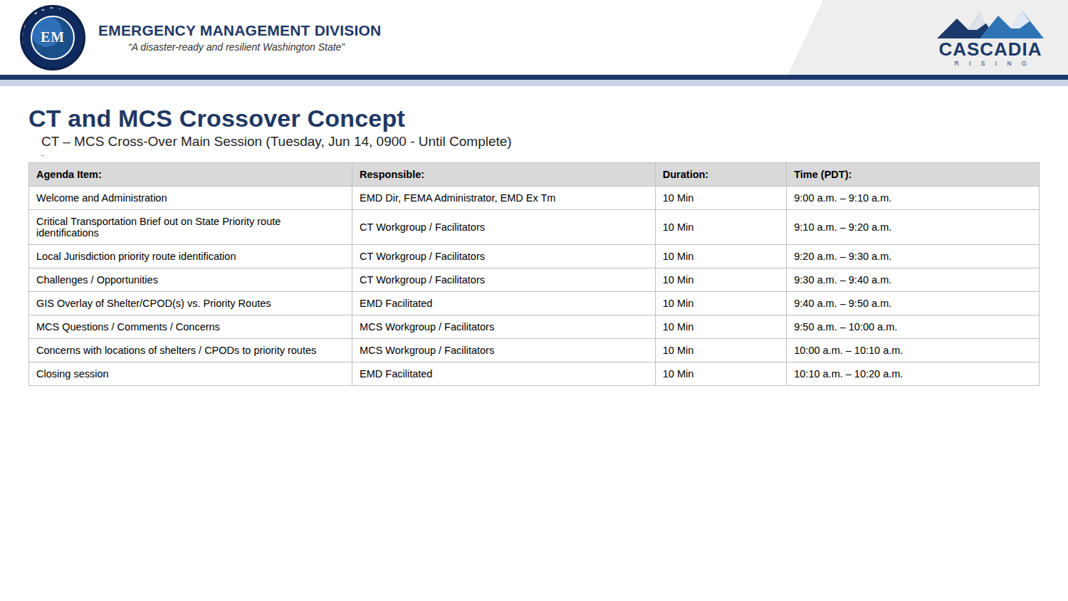E M E R G E N C Y M G M T W A S H I N G T O N
EM
EMERGENCY MANAGEMENT DIVISION
“A disaster-ready and resilient Washington State”
CASCADIA
R I S I N G
CT and MCS Crossover Concept
CT – MCS Cross-Over Main Session (Tuesday, Jun 14, 0900 - Until Complete)
-
| Agenda Item: | Responsible: | Duration: | Time (PDT): |
| --- | --- | --- | --- |
| Welcome and Administration | EMD Dir, FEMA Administrator, EMD Ex Tm | 10 Min | 9:00 a.m. – 9:10 a.m. |
| Critical Transportation Brief out on State Priority route identifications | CT Workgroup / Facilitators | 10 Min | 9:10 a.m. – 9:20 a.m. |
| Local Jurisdiction priority route identification | CT Workgroup / Facilitators | 10 Min | 9:20 a.m. – 9:30 a.m. |
| Challenges / Opportunities | CT Workgroup / Facilitators | 10 Min | 9:30 a.m. – 9:40 a.m. |
| GIS Overlay of Shelter/CPOD(s) vs. Priority Routes | EMD Facilitated | 10 Min | 9:40 a.m. – 9:50 a.m. |
| MCS Questions / Comments / Concerns | MCS Workgroup / Facilitators | 10 Min | 9:50 a.m. – 10:00 a.m. |
| Concerns with locations of shelters / CPODs to priority routes | MCS Workgroup / Facilitators | 10 Min | 10:00 a.m. – 10:10 a.m. |
| Closing session | EMD Facilitated | 10 Min | 10:10 a.m. – 10:20 a.m. |